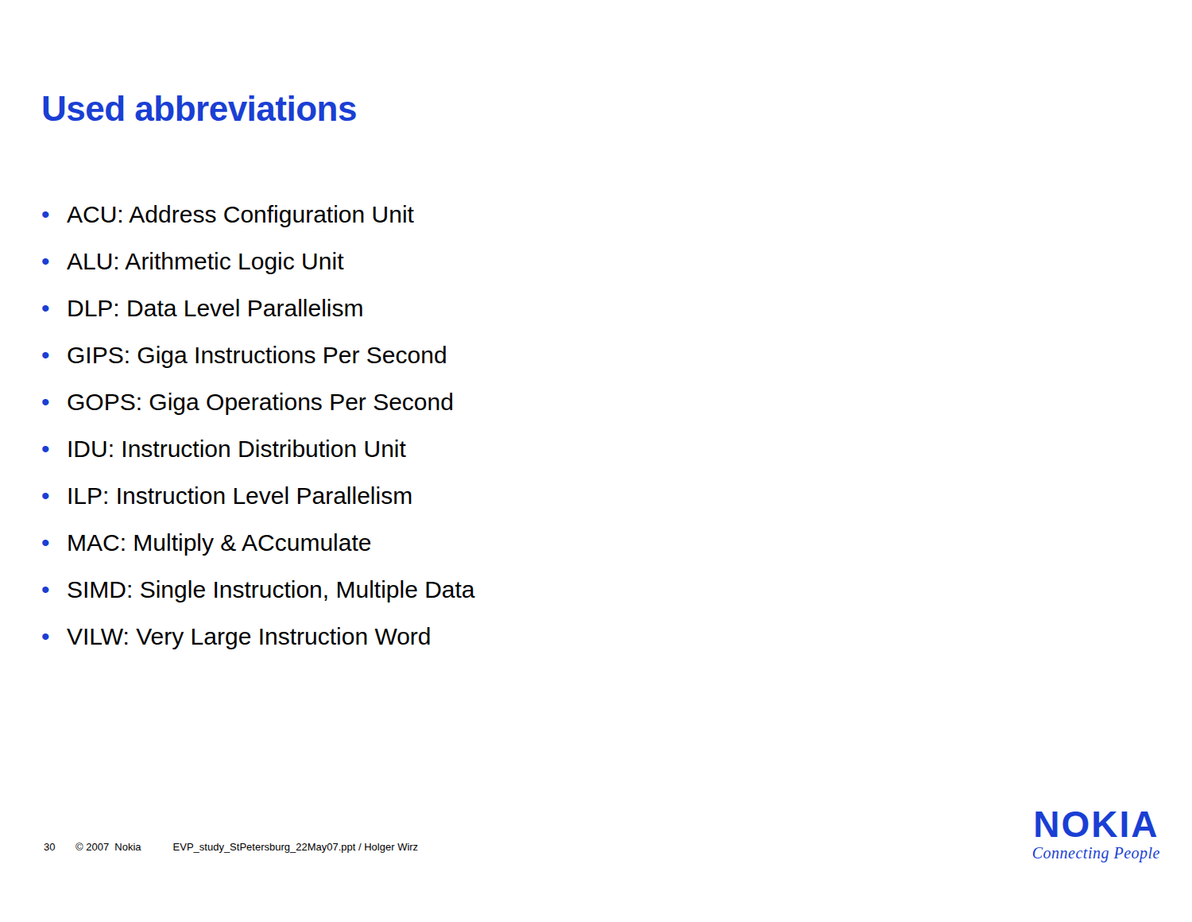Used abbreviations
ACU: Address Configuration Unit
ALU: Arithmetic Logic Unit
DLP: Data Level Parallelism
GIPS: Giga Instructions Per Second
GOPS: Giga Operations Per Second
IDU: Instruction Distribution Unit
ILP: Instruction Level Parallelism
MAC: Multiply & ACcumulate
SIMD: Single Instruction, Multiple Data
VILW: Very Large Instruction Word
30© 2007 Nokia EVP_study_StPetersburg_22May07.ppt / Holger Wirz
NOKIA
Connecting People